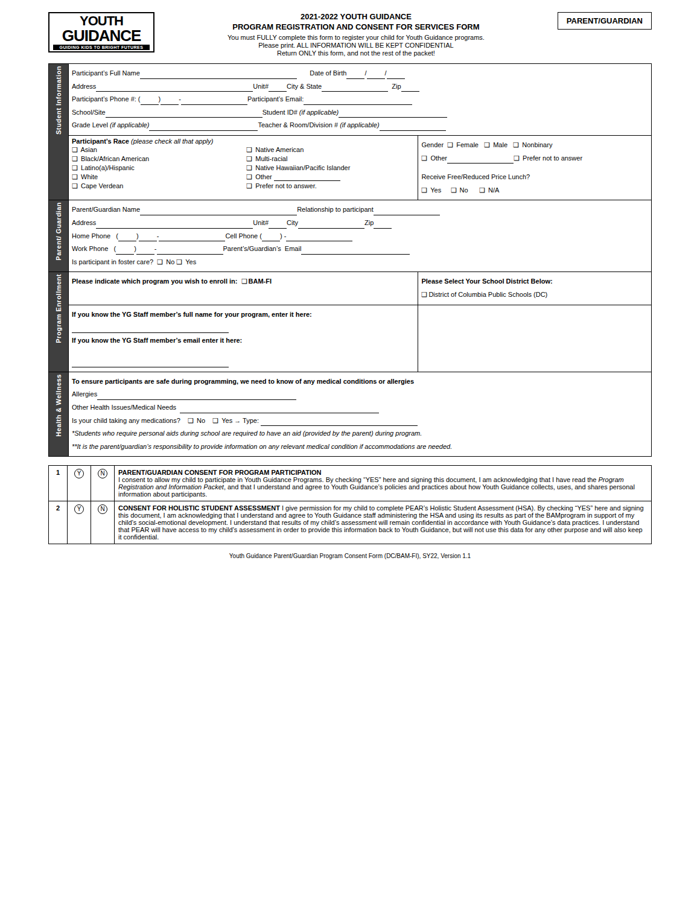YOUTH
GUIDANCE
GUIDING KIDS TO BRIGHT FUTURES
2021-2022 YOUTH GUIDANCE
PROGRAM REGISTRATION AND CONSENT FOR SERVICES FORM
You must FULLY complete this form to register your child for Youth Guidance programs.
Please print. ALL INFORMATION WILL BE KEPT CONFIDENTIAL
Return ONLY this form, and not the rest of the packet!
PARENT/GUARDIAN
| Student Information | Participant’s Full Name Date of Birth / / Address Unit# City & State Zip Participant’s Phone #: ( ) - Participant’s Email: School/Site Student ID# (if applicable) Grade Level (if applicable) Teacher & Room/Division # (if applicable) |
| Participant’s Race (please check all that apply) ❑ Asian ❑ Native American ❑ Black/African American ❑ Multi-racial ❑ Latino(a)/Hispanic ❑ Native Hawaiian/Pacific Islander ❑ White ❑ Other ❑ Cape Verdean ❑ Prefer not to answer. | Gender ❑ Female ❑ Male ❑ Nonbinary ❑ Other ❑ Prefer not to answer Receive Free/Reduced Price Lunch? ❑ Yes ❑ No ❑ N/A |
| Parent/ Guardian | Parent/Guardian Name Relationship to participant Address Unit# City Zip Home Phone ( ) - Cell Phone ( ) - Work Phone ( ) - Parent’s/Guardian’s Email Is participant in foster care? ❑ No ❑ Yes |
| Program Enrollment | Please indicate which program you wish to enroll in: ❑ BAM-FI | Please Select Your School District Below: ❑ District of Columbia Public Schools (DC) |
| If you know the YG Staff member’s full name for your program, enter it here: If you know the YG Staff member’s email enter it here: | |
| Health & Wellness | To ensure participants are safe during programming, we need to know of any medical conditions or allergies Allergies Other Health Issues/Medical Needs Is your child taking any medications? ❑ No ❑ Yes → Type: *Students who require personal aids during school are required to have an aid (provided by the parent) during program. **It is the parent/guardian’s responsibility to provide information on any relevant medical condition if accommodations are needed. |
| 1 | Y | N | PARENT/GUARDIAN CONSENT FOR PROGRAM PARTICIPATION I consent to allow my child to participate in Youth Guidance Programs. By checking “YES” here and signing this document, I am acknowledging that I have read the Program Registration and Information Packet , and that I understand and agree to Youth Guidance’s policies and practices about how Youth Guidance collects, uses, and shares personal information about participants. |
| 2 | Y | N | CONSENT FOR HOLISTIC STUDENT ASSESSMENT I give permission for my child to complete PEAR’s Holistic Student Assessment (HSA). By checking “YES” here and signing this document, I am acknowledging that I understand and agree to Youth Guidance staff administering the HSA and using its results as part of the BAMprogram in support of my child’s social-emotional development. I understand that results of my child’s assessment will remain confidential in accordance with Youth Guidance’s data practices. I understand that PEAR will have access to my child’s assessment in order to provide this information back to Youth Guidance, but will not use this data for any other purpose and will also keep it confidential. |
Youth Guidance Parent/Guardian Program Consent Form (DC/BAM-FI), SY22, Version 1.1